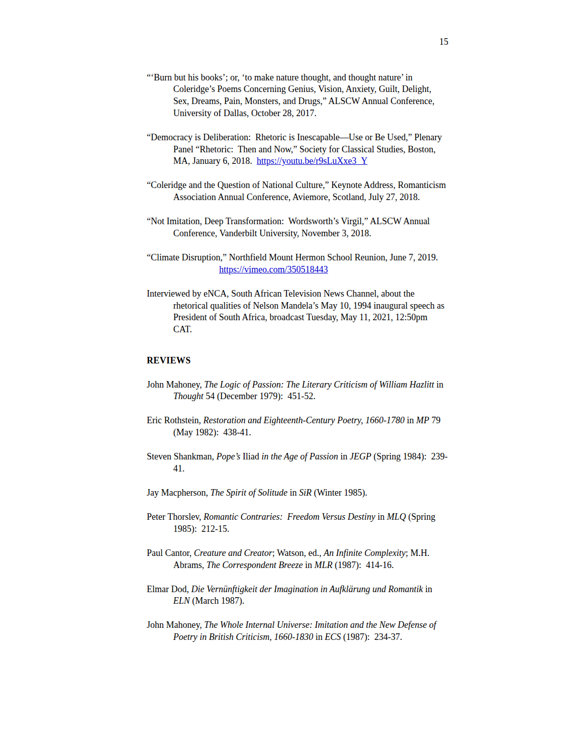15
“‘Burn but his books’; or, ‘to make nature thought, and thought nature’ in Coleridge’s Poems Concerning Genius, Vision, Anxiety, Guilt, Delight, Sex, Dreams, Pain, Monsters, and Drugs,” ALSCW Annual Conference, University of Dallas, October 28, 2017.
“Democracy is Deliberation: Rhetoric is Inescapable—Use or Be Used,” Plenary Panel “Rhetoric: Then and Now,” Society for Classical Studies, Boston, MA, January 6, 2018. https://youtu.be/r9sLuXxe3_Y
“Coleridge and the Question of National Culture,” Keynote Address, Romanticism Association Annual Conference, Aviemore, Scotland, July 27, 2018.
“Not Imitation, Deep Transformation: Wordsworth’s Virgil,” ALSCW Annual Conference, Vanderbilt University, November 3, 2018.
“Climate Disruption,” Northfield Mount Hermon School Reunion, June 7, 2019.https://vimeo.com/350518443
Interviewed by eNCA, South African Television News Channel, about the rhetorical qualities of Nelson Mandela’s May 10, 1994 inaugural speech as President of South Africa, broadcast Tuesday, May 11, 2021, 12:50pm CAT.
REVIEWS
John Mahoney, The Logic of Passion: The Literary Criticism of William Hazlitt in Thought 54 (December 1979): 451-52.
Eric Rothstein, Restoration and Eighteenth-Century Poetry, 1660-1780 in MP 79 (May 1982): 438-41.
Steven Shankman, Pope’s Iliad in the Age of Passion in JEGP (Spring 1984): 239-41.
Jay Macpherson, The Spirit of Solitude in SiR (Winter 1985).
Peter Thorslev, Romantic Contraries: Freedom Versus Destiny in MLQ (Spring 1985): 212-15.
Paul Cantor, Creature and Creator; Watson, ed., An Infinite Complexity; M.H. Abrams, The Correspondent Breeze in MLR (1987): 414-16.
Elmar Dod, Die Vernünftigkeit der Imagination in Aufklärung und Romantik in ELN (March 1987).
John Mahoney, The Whole Internal Universe: Imitation and the New Defense of Poetry in British Criticism, 1660-1830 in ECS (1987): 234-37.